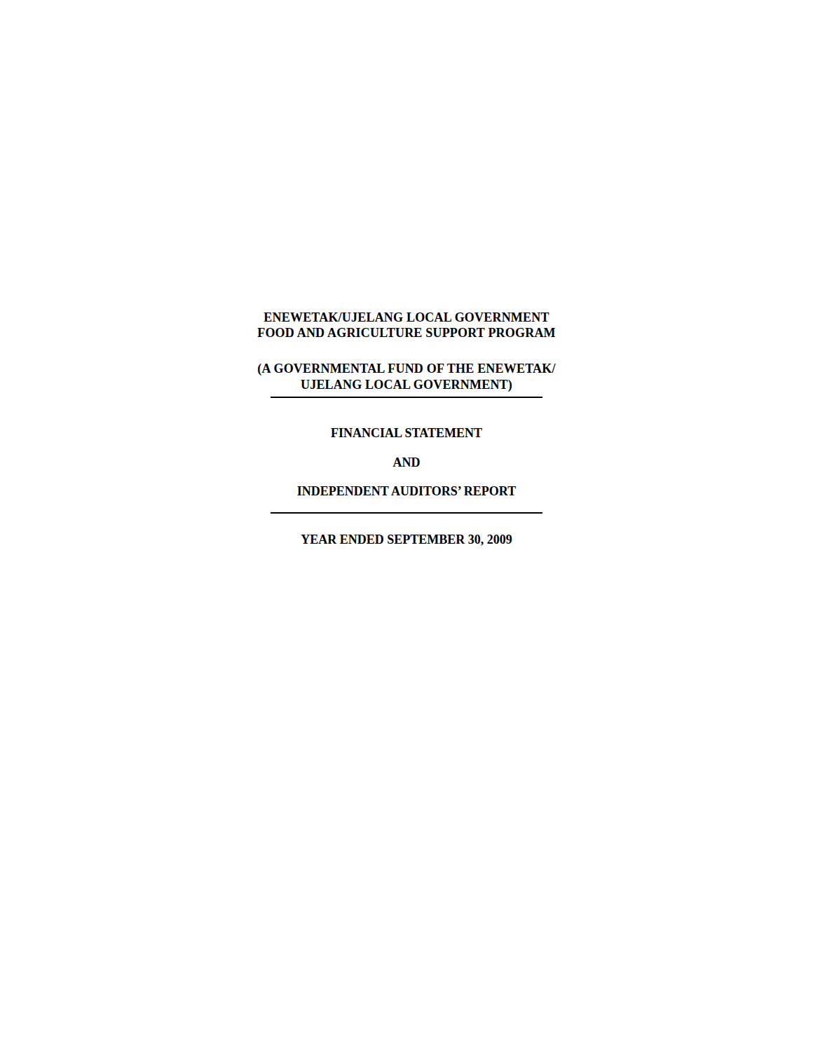ENEWETAK/UJELANG LOCAL GOVERNMENT
FOOD AND AGRICULTURE SUPPORT PROGRAM
(A GOVERNMENTAL FUND OF THE ENEWETAK/
UJELANG LOCAL GOVERNMENT)
FINANCIAL STATEMENT
AND
INDEPENDENT AUDITORS’ REPORT
YEAR ENDED SEPTEMBER 30, 2009